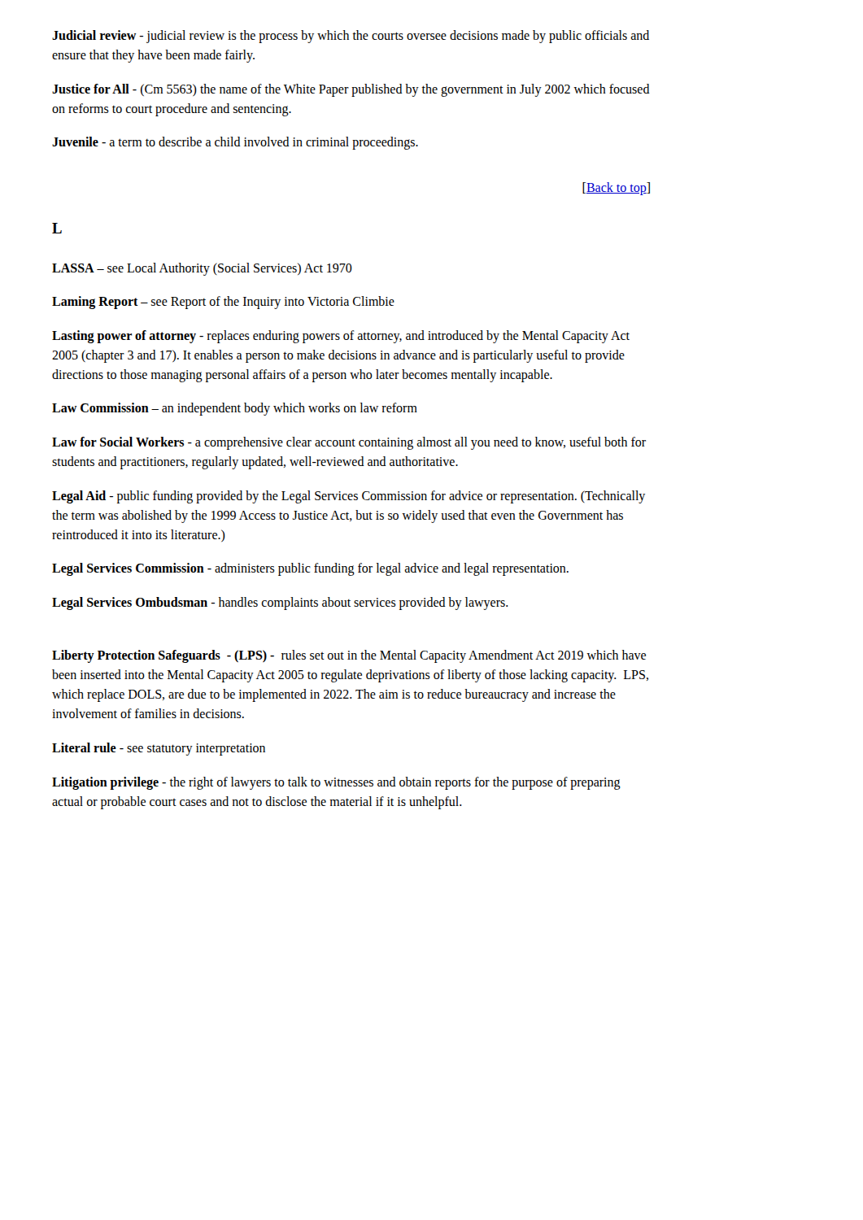Judicial review - judicial review is the process by which the courts oversee decisions made by public officials and ensure that they have been made fairly.
Justice for All - (Cm 5563) the name of the White Paper published by the government in July 2002 which focused on reforms to court procedure and sentencing.
Juvenile - a term to describe a child involved in criminal proceedings.
[Back to top]
L
LASSA – see Local Authority (Social Services) Act 1970
Laming Report – see Report of the Inquiry into Victoria Climbie
Lasting power of attorney - replaces enduring powers of attorney, and introduced by the Mental Capacity Act 2005 (chapter 3 and 17). It enables a person to make decisions in advance and is particularly useful to provide directions to those managing personal affairs of a person who later becomes mentally incapable.
Law Commission – an independent body which works on law reform
Law for Social Workers - a comprehensive clear account containing almost all you need to know, useful both for students and practitioners, regularly updated, well-reviewed and authoritative.
Legal Aid - public funding provided by the Legal Services Commission for advice or representation. (Technically the term was abolished by the 1999 Access to Justice Act, but is so widely used that even the Government has reintroduced it into its literature.)
Legal Services Commission - administers public funding for legal advice and legal representation.
Legal Services Ombudsman - handles complaints about services provided by lawyers.
Liberty Protection Safeguards - (LPS) - rules set out in the Mental Capacity Amendment Act 2019 which have been inserted into the Mental Capacity Act 2005 to regulate deprivations of liberty of those lacking capacity. LPS, which replace DOLS, are due to be implemented in 2022. The aim is to reduce bureaucracy and increase the involvement of families in decisions.
Literal rule - see statutory interpretation
Litigation privilege - the right of lawyers to talk to witnesses and obtain reports for the purpose of preparing actual or probable court cases and not to disclose the material if it is unhelpful.